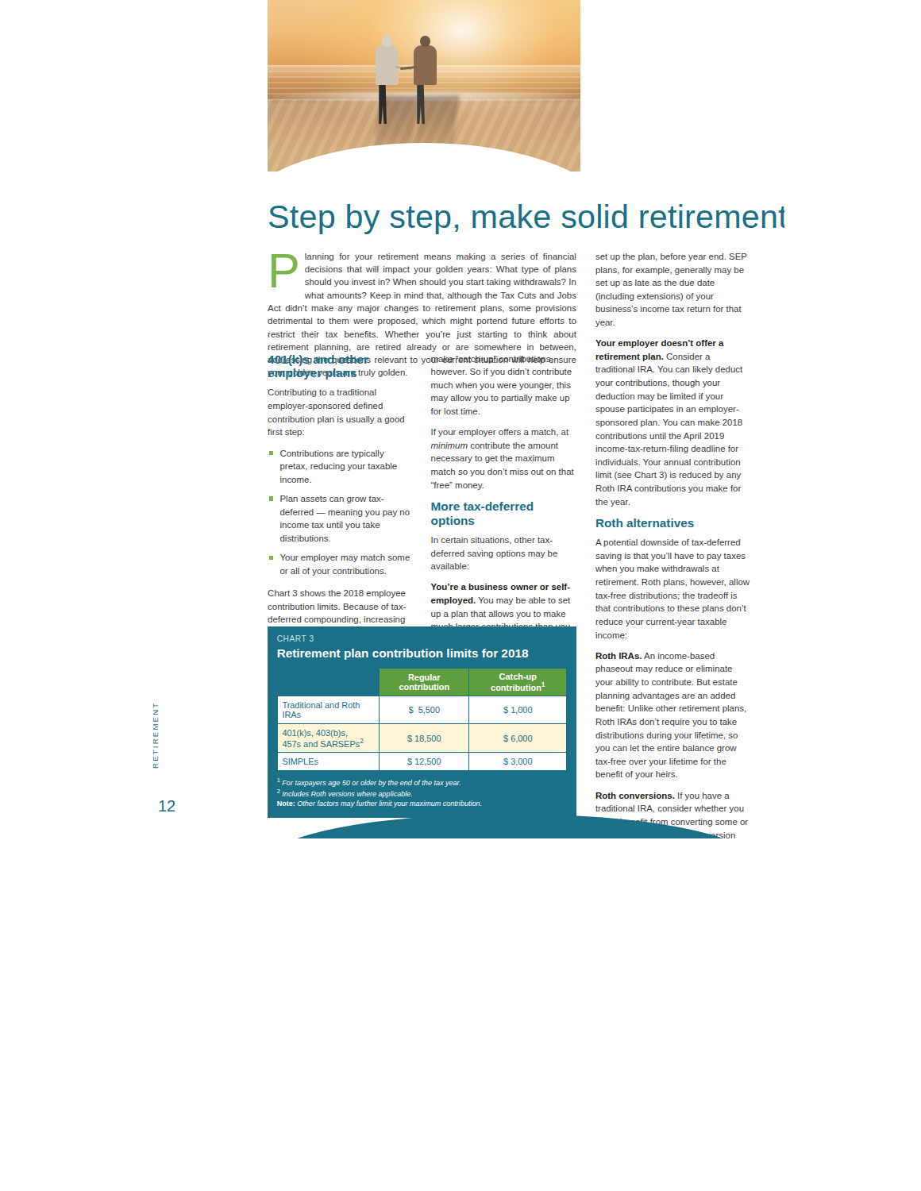Step by step, make solid retirement plans
Planning for your retirement means making a series of financial decisions that will impact your golden years: What type of plans should you invest in? When should you start taking withdrawals? In what amounts? Keep in mind that, although the Tax Cuts and Jobs Act didn’t make any major changes to retirement plans, some provisions detrimental to them were proposed, which might portend future efforts to restrict their tax benefits. Whether you’re just starting to think about retirement planning, are retired already or are somewhere in between, addressing the questions relevant to your current situation will help ensure your golden years are truly golden.
401(k)s and other
employer plans
Contributing to a traditional employer-sponsored defined contribution plan is usually a good first step:
Contributions are typically pretax, reducing your taxable income.
Plan assets can grow tax-deferred — meaning you pay no income tax until you take distributions.
Your employer may match some or all of your contributions.
Chart 3 shows the 2018 employee contribution limits. Because of tax-deferred compounding, increasing your contributions sooner rather than later can have a significant impact on the size of your nest egg at retirement. Employees age 50 or older can also
make “catch-up” contributions, however. So if you didn’t contribute much when you were younger, this may allow you to partially make up for lost time.
If your employer offers a match, at minimum contribute the amount necessary to get the maximum match so you don’t miss out on that “free” money.
More tax-deferred options
In certain situations, other tax-deferred saving options may be available:
You’re a business owner or self-employed. You may be able to set up a plan that allows you to make much larger contributions than you could make to an employer-sponsored plan as an employee. You might not have to make 2018 contributions, or even
set up the plan, before year end. SEP plans, for example, generally may be set up as late as the due date (including extensions) of your business’s income tax return for that year.
Your employer doesn’t offer a retirement plan. Consider a traditional IRA. You can likely deduct your contributions, though your deduction may be limited if your spouse participates in an employer-sponsored plan. You can make 2018 contributions until the April 2019 income-tax-return-filing deadline for individuals. Your annual contribution limit (see Chart 3) is reduced by any Roth IRA contributions you make for the year.
Roth alternatives
A potential downside of tax-deferred saving is that you’ll have to pay taxes when you make withdrawals at retirement. Roth plans, however, allow tax-free distributions; the tradeoff is that contributions to these plans don’t reduce your current-year taxable income:
Roth IRAs. An income-based phaseout may reduce or eliminate your ability to contribute. But estate planning advantages are an added benefit: Unlike other retirement plans, Roth IRAs don’t require you to take distributions during your lifetime, so you can let the entire balance grow tax-free over your lifetime for the benefit of your heirs.
Roth conversions. If you have a traditional IRA, consider whether you might benefit from converting some or all of it to a Roth IRA. A conversion can allow you to turn tax-deferred future growth into tax-free growth and take advantage of a Roth IRA’s
CHART 3
Retirement plan contribution limits for 2018
| | Regular contribution | Catch-up contribution 1 |
| --- | --- | --- |
| Traditional and Roth IRAs | $ 5,500 | $ 1,000 |
| 401(k)s, 403(b)s, 457s and SARSEPs 2 | $ 18,500 | $ 6,000 |
| SIMPLEs | $ 12,500 | $ 3,000 |
1 For taxpayers age 50 or older by the end of the tax year.
2 Includes Roth versions where applicable.
Note: Other factors may further limit your maximum contribution.
RETIREMENT
12